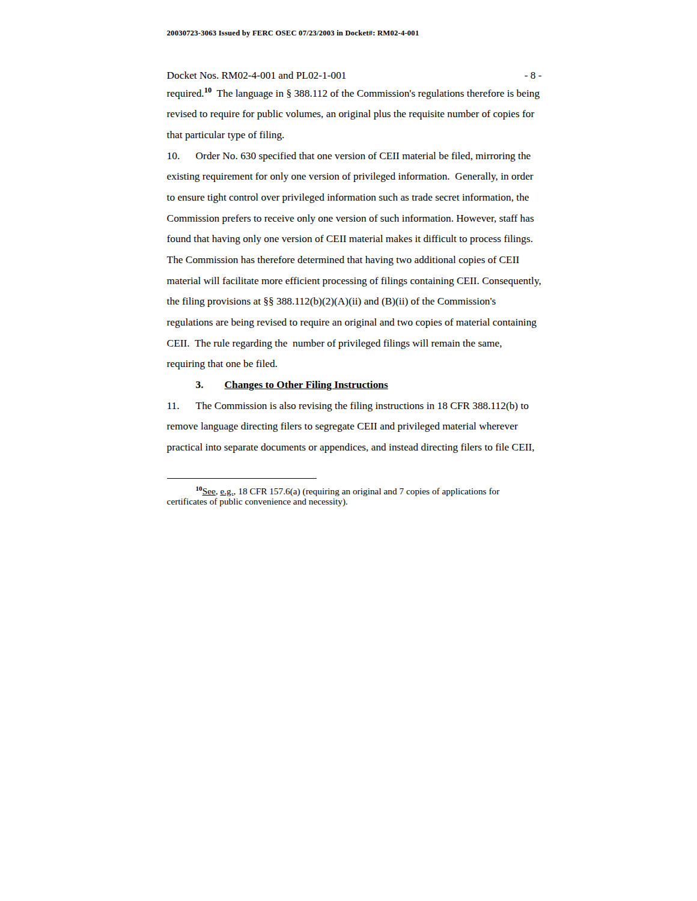20030723-3063 Issued by FERC OSEC 07/23/2003 in Docket#: RM02-4-001
Docket Nos. RM02-4-001 and PL02-1-001 - 8 -
required.10 The language in § 388.112 of the Commission's regulations therefore is being revised to require for public volumes, an original plus the requisite number of copies for that particular type of filing.
10. Order No. 630 specified that one version of CEII material be filed, mirroring the existing requirement for only one version of privileged information. Generally, in order to ensure tight control over privileged information such as trade secret information, the Commission prefers to receive only one version of such information. However, staff has found that having only one version of CEII material makes it difficult to process filings. The Commission has therefore determined that having two additional copies of CEII material will facilitate more efficient processing of filings containing CEII. Consequently, the filing provisions at §§ 388.112(b)(2)(A)(ii) and (B)(ii) of the Commission's regulations are being revised to require an original and two copies of material containing CEII. The rule regarding the number of privileged filings will remain the same, requiring that one be filed.
3. Changes to Other Filing Instructions
11. The Commission is also revising the filing instructions in 18 CFR 388.112(b) to remove language directing filers to segregate CEII and privileged material wherever practical into separate documents or appendices, and instead directing filers to file CEII,
10See, e.g., 18 CFR 157.6(a) (requiring an original and 7 copies of applications for certificates of public convenience and necessity).